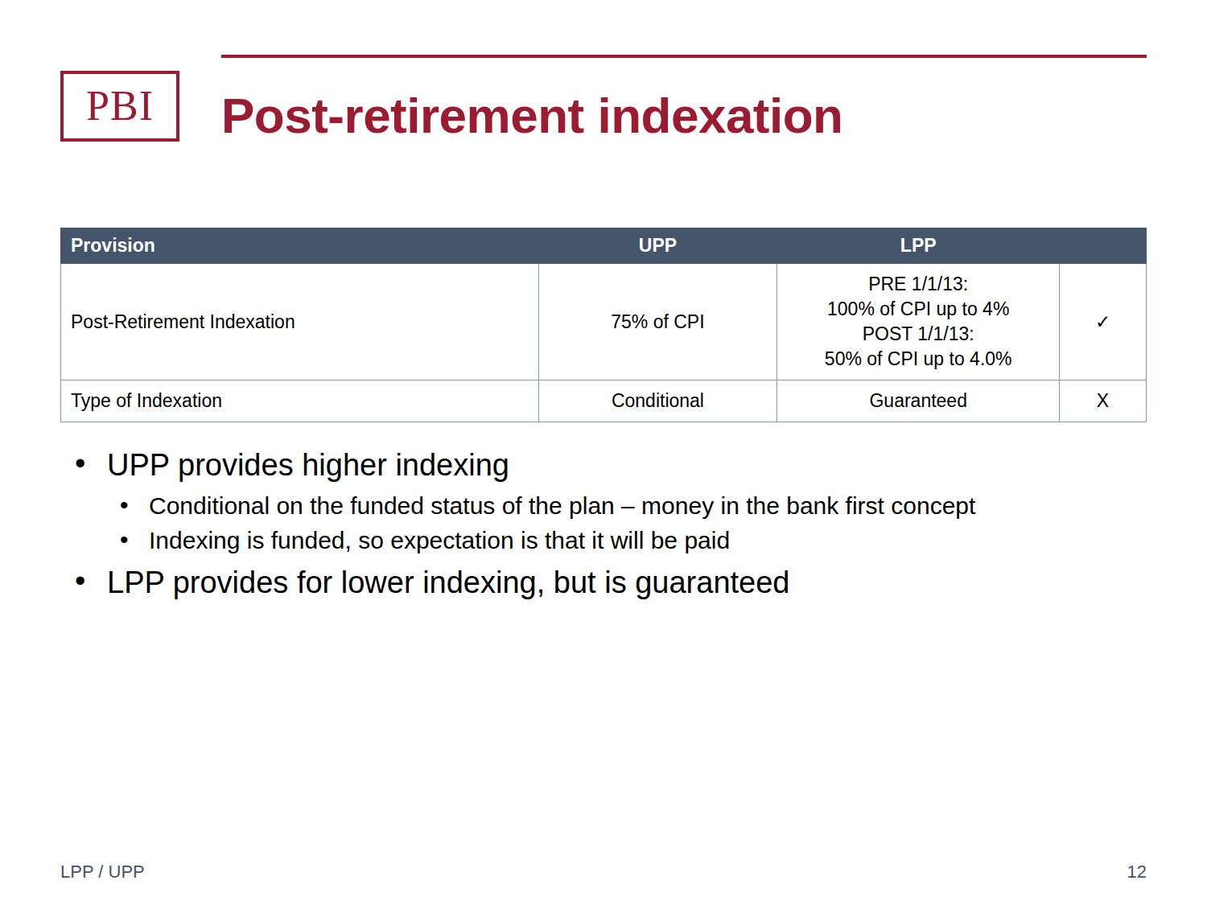PBI
Post-retirement indexation
| Provision | UPP | LPP | |
| --- | --- | --- | --- |
| Post-Retirement Indexation | 75% of CPI | PRE 1/1/13: 100% of CPI up to 4% POST 1/1/13: 50% of CPI up to 4.0% | ✓ |
| Type of Indexation | Conditional | Guaranteed | X |
UPP provides higher indexing
Conditional on the funded status of the plan – money in the bank first concept
Indexing is funded, so expectation is that it will be paid
LPP provides for lower indexing, but is guaranteed
LPP / UPP
12